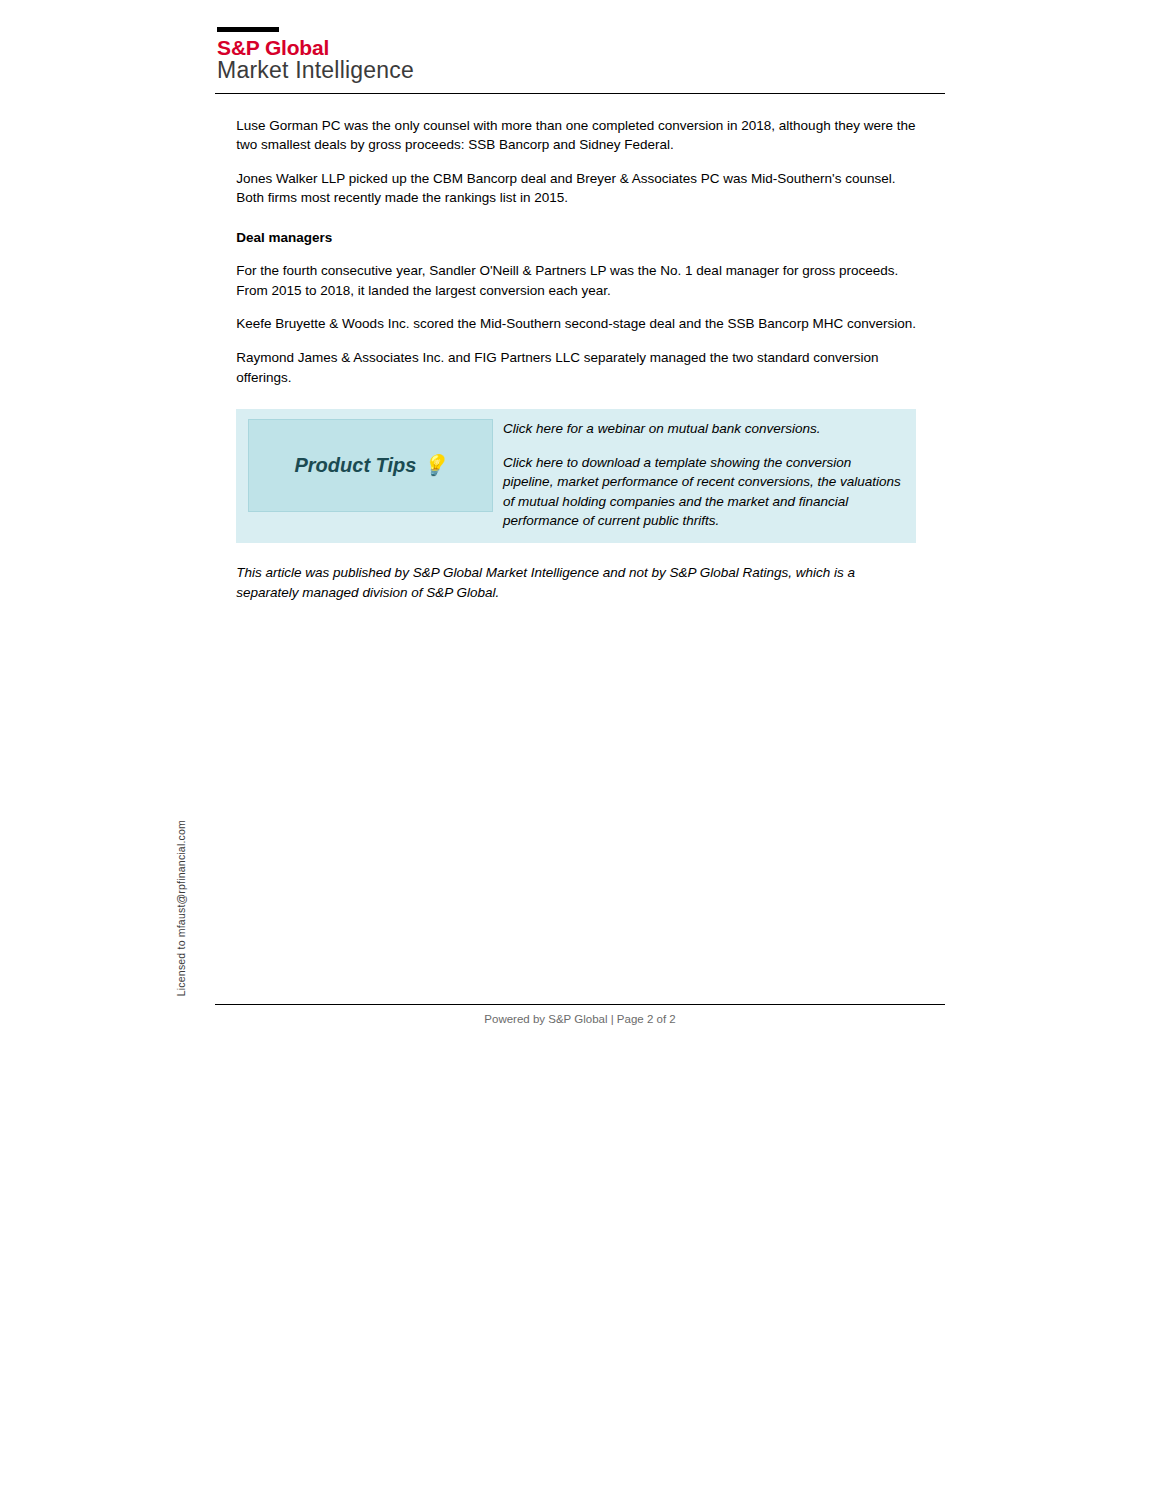S&P Global
Market Intelligence
Luse Gorman PC was the only counsel with more than one completed conversion in 2018, although they were the two smallest deals by gross proceeds: SSB Bancorp and Sidney Federal.
Jones Walker LLP picked up the CBM Bancorp deal and Breyer & Associates PC was Mid-Southern's counsel. Both firms most recently made the rankings list in 2015.
Deal managers
For the fourth consecutive year, Sandler O'Neill & Partners LP was the No. 1 deal manager for gross proceeds. From 2015 to 2018, it landed the largest conversion each year.
Keefe Bruyette & Woods Inc. scored the Mid-Southern second-stage deal and the SSB Bancorp MHC conversion.
Raymond James & Associates Inc. and FIG Partners LLC separately managed the two standard conversion offerings.
Product Tips 💡
Click here for a webinar on mutual bank conversions.
Click here to download a template showing the conversion pipeline, market performance of recent conversions, the valuations of mutual holding companies and the market and financial performance of current public thrifts.
This article was published by S&P Global Market Intelligence and not by S&P Global Ratings, which is a separately managed division of S&P Global.
Licensed to mfaust@rpfinancial.com
Powered by S&P Global | Page 2 of 2